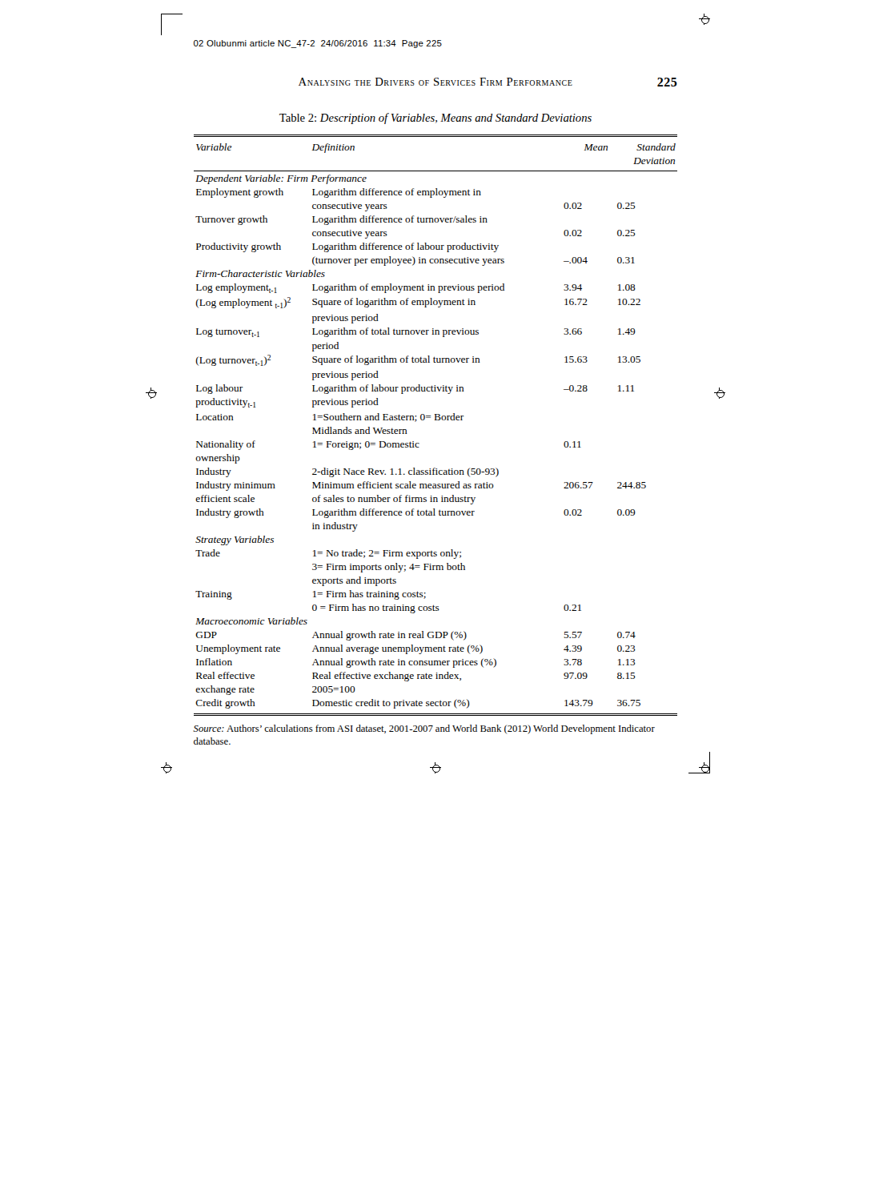02 Olubunmi article NC_47-2 24/06/2016 11:34 Page 225
Analysing the Drivers of Services Firm Performance 225
Table 2: Description of Variables, Means and Standard Deviations
| Variable | Definition | Mean | Standard |
| | | | Deviation |
| Dependent Variable: Firm Performance |
| Employment growth | Logarithm difference of employment in | | |
| | consecutive years | 0.02 | 0.25 |
| Turnover growth | Logarithm difference of turnover/sales in | | |
| | consecutive years | 0.02 | 0.25 |
| Productivity growth | Logarithm difference of labour productivity | | |
| | (turnover per employee) in consecutive years | –.004 | 0.31 |
| Firm-Characteristic Variables |
| Log employment t-1 | Logarithm of employment in previous period | 3.94 | 1.08 |
| (Log employment t-1 ) 2 | Square of logarithm of employment in | 16.72 | 10.22 |
| | previous period | | |
| Log turnover t-1 | Logarithm of total turnover in previous | 3.66 | 1.49 |
| | period | | |
| (Log turnover t-1 ) 2 | Square of logarithm of total turnover in | 15.63 | 13.05 |
| | previous period | | |
| Log labour | Logarithm of labour productivity in | –0.28 | 1.11 |
| productivity t-1 | previous period | | |
| Location | 1=Southern and Eastern; 0= Border | | |
| | Midlands and Western | | |
| Nationality of | 1= Foreign; 0= Domestic | 0.11 | |
| ownership | | | |
| Industry | 2-digit Nace Rev. 1.1. classification (50-93) | | |
| Industry minimum | Minimum efficient scale measured as ratio | 206.57 | 244.85 |
| efficient scale | of sales to number of firms in industry | | |
| Industry growth | Logarithm difference of total turnover | 0.02 | 0.09 |
| | in industry | | |
| Strategy Variables |
| Trade | 1= No trade; 2= Firm exports only; | | |
| | 3= Firm imports only; 4= Firm both | | |
| | exports and imports | | |
| Training | 1= Firm has training costs; | | |
| | 0 = Firm has no training costs | 0.21 | |
| Macroeconomic Variables |
| GDP | Annual growth rate in real GDP (%) | 5.57 | 0.74 |
| Unemployment rate | Annual average unemployment rate (%) | 4.39 | 0.23 |
| Inflation | Annual growth rate in consumer prices (%) | 3.78 | 1.13 |
| Real effective | Real effective exchange rate index, | 97.09 | 8.15 |
| exchange rate | 2005=100 | | |
| Credit growth | Domestic credit to private sector (%) | 143.79 | 36.75 |
Source: Authors’ calculations from ASI dataset, 2001-2007 and World Bank (2012) World Development Indicator database.